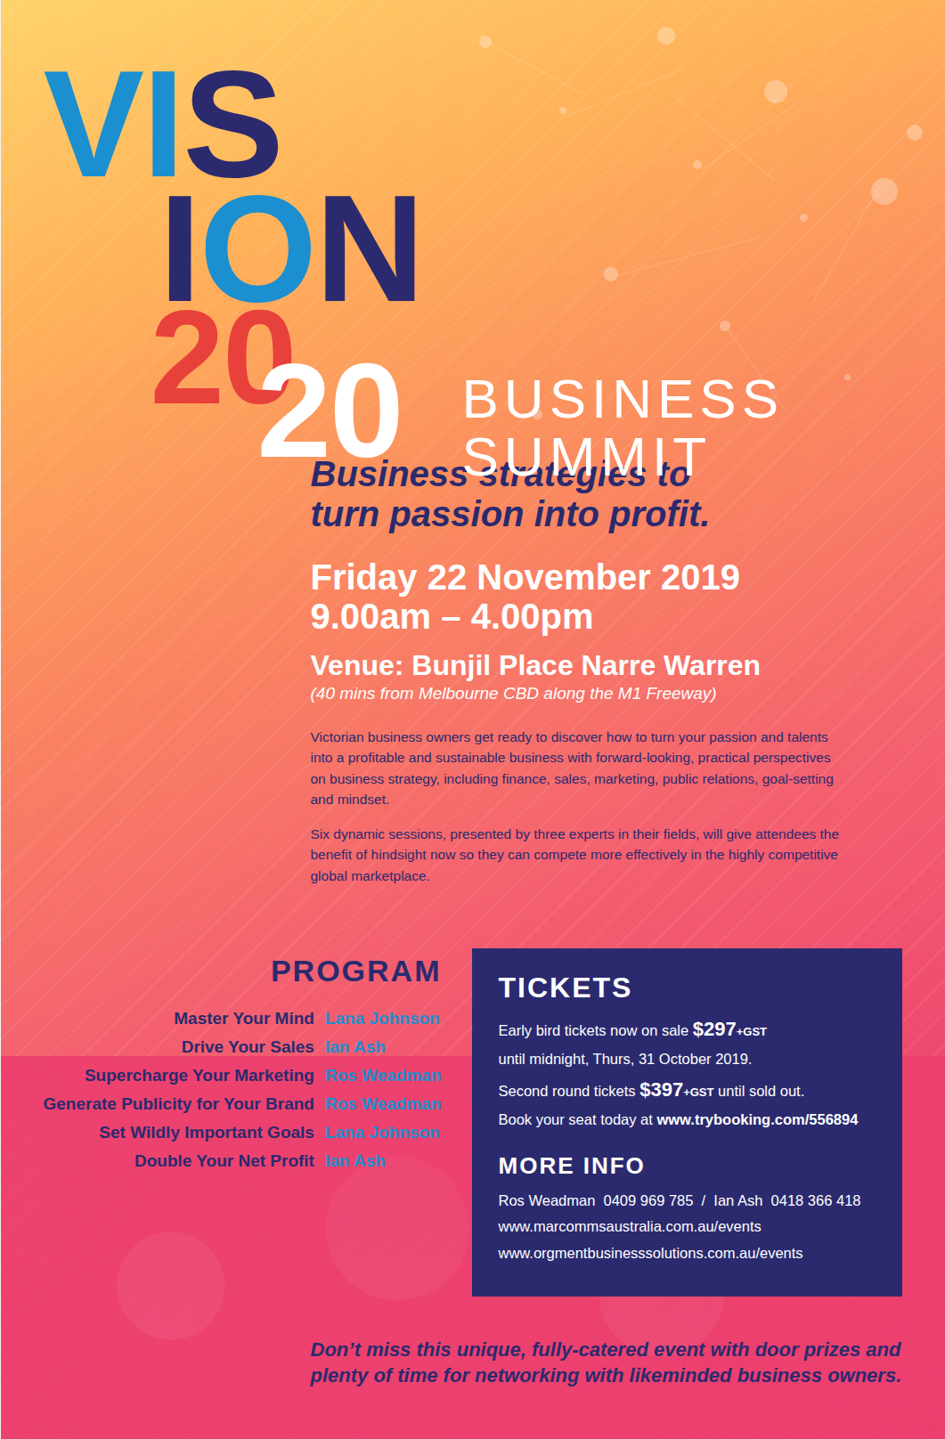VIS
ION
20
20
BUSINESS
SUMMIT
Business strategies to
turn passion into profit.
Friday 22 November 2019
9.00am – 4.00pm
Venue: Bunjil Place Narre Warren
(40 mins from Melbourne CBD along the M1 Freeway)
Victorian business owners get ready to discover how to turn your passion and talents into a profitable and sustainable business with forward-looking, practical perspectives on business strategy, including finance, sales, marketing, public relations, goal-setting and mindset.
Six dynamic sessions, presented by three experts in their fields, will give attendees the benefit of hindsight now so they can compete more effectively in the highly competitive global marketplace.
PROGRAM
| Master Your Mind | Lana Johnson |
| Drive Your Sales | Ian Ash |
| Supercharge Your Marketing | Ros Weadman |
| Generate Publicity for Your Brand | Ros Weadman |
| Set Wildly Important Goals | Lana Johnson |
| Double Your Net Profit | Ian Ash |
TICKETS
Early bird tickets now on sale $297+GST
until midnight, Thurs, 31 October 2019.
Second round tickets $397+GST until sold out.
Book your seat today at www.trybooking.com/556894
MORE INFO
Ros Weadman 0409 969 785 / Ian Ash 0418 366 418
www.marcommsaustralia.com.au/events
www.orgmentbusinesssolutions.com.au/events
Don’t miss this unique, fully-catered event with door prizes and plenty of time for networking with likeminded business owners.